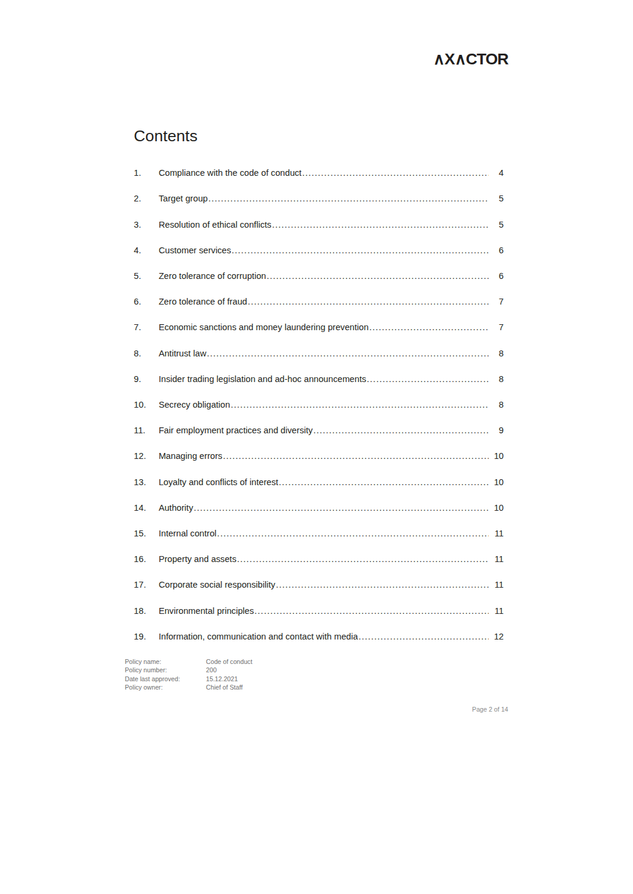∧X∧CTOR
Contents
1. Compliance with the code of conduct..................................................................................... 4
2. Target group......................................................................................................... 5
3. Resolution of ethical conflicts.............................................................................. 5
4. Customer services.............................................................................................. 6
5. Zero tolerance of corruption................................................................................ 6
6. Zero tolerance of fraud..................................................................................... 7
7. Economic sanctions and money laundering prevention......................................... 7
8. Antitrust law......................................................................................................... 8
9. Insider trading legislation and ad-hoc announcements......................................... 8
10. Secrecy obligation.............................................................................................. 8
11. Fair employment practices and diversity.............................................................. 9
12. Managing errors................................................................................................ 10
13. Loyalty and conflicts of interest.......................................................................... 10
14. Authority.............................................................................................................. 10
15. Internal control.................................................................................................. 11
16. Property and assets........................................................................................... 11
17. Corporate social responsibility........................................................................... 11
18. Environmental principles.................................................................................... 11
19. Information, communication and contact with media........................................... 12
Policy name: Code of conduct Policy number: 200 Date last approved: 15.12.2021 Policy owner: Chief of Staff
Page 2 of 14